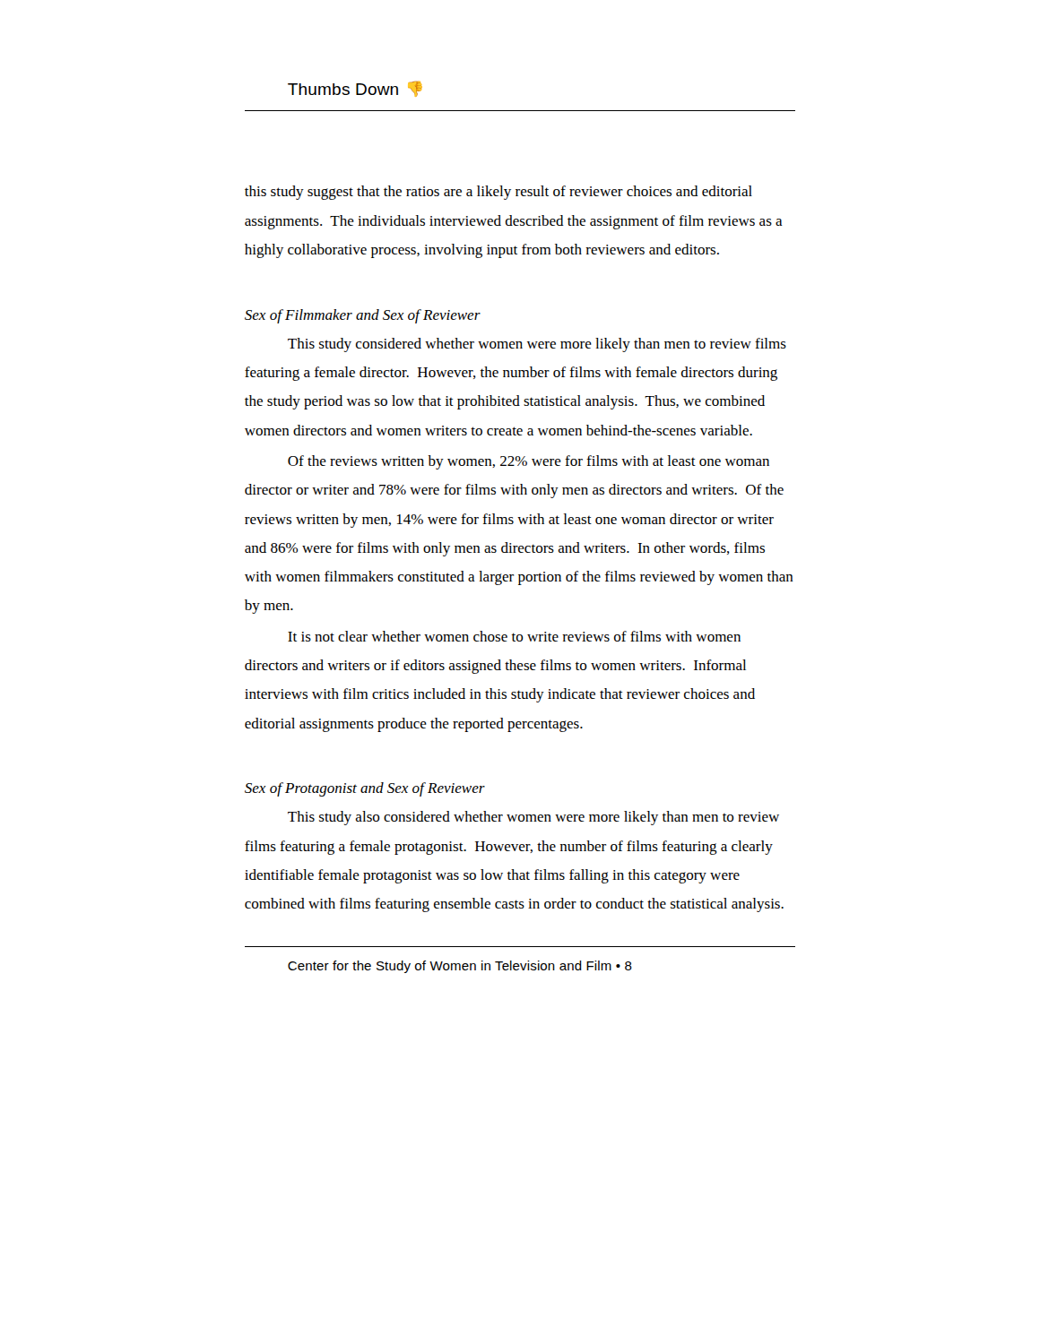Thumbs Down 👎
this study suggest that the ratios are a likely result of reviewer choices and editorial assignments. The individuals interviewed described the assignment of film reviews as a highly collaborative process, involving input from both reviewers and editors.
Sex of Filmmaker and Sex of Reviewer
This study considered whether women were more likely than men to review films featuring a female director. However, the number of films with female directors during the study period was so low that it prohibited statistical analysis. Thus, we combined women directors and women writers to create a women behind-the-scenes variable.
Of the reviews written by women, 22% were for films with at least one woman director or writer and 78% were for films with only men as directors and writers. Of the reviews written by men, 14% were for films with at least one woman director or writer and 86% were for films with only men as directors and writers. In other words, films with women filmmakers constituted a larger portion of the films reviewed by women than by men.
It is not clear whether women chose to write reviews of films with women directors and writers or if editors assigned these films to women writers. Informal interviews with film critics included in this study indicate that reviewer choices and editorial assignments produce the reported percentages.
Sex of Protagonist and Sex of Reviewer
This study also considered whether women were more likely than men to review films featuring a female protagonist. However, the number of films featuring a clearly identifiable female protagonist was so low that films falling in this category were combined with films featuring ensemble casts in order to conduct the statistical analysis.
Center for the Study of Women in Television and Film • 8